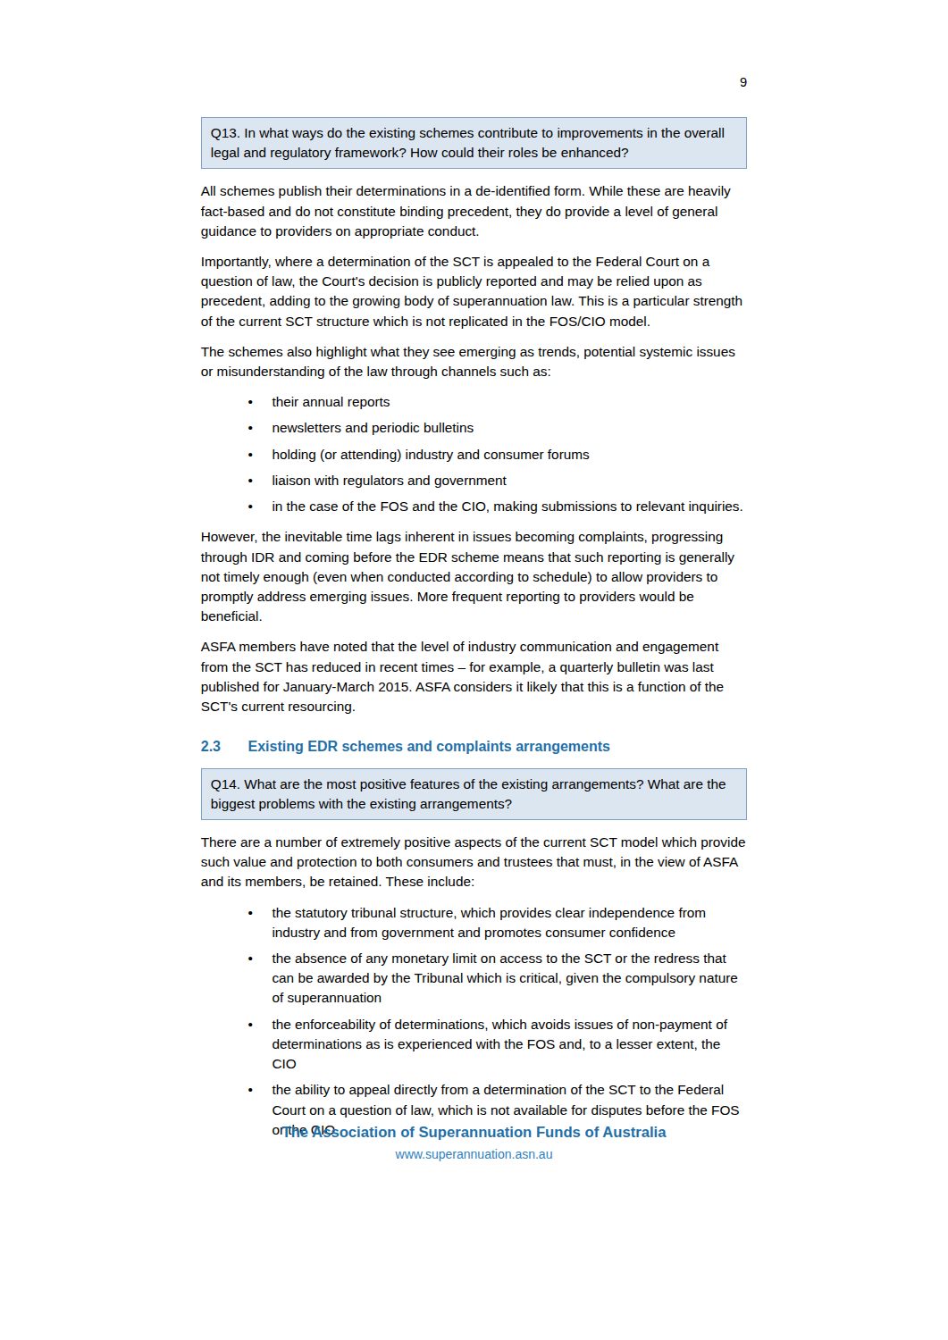9
Q13. In what ways do the existing schemes contribute to improvements in the overall legal and regulatory framework? How could their roles be enhanced?
All schemes publish their determinations in a de-identified form. While these are heavily fact-based and do not constitute binding precedent, they do provide a level of general guidance to providers on appropriate conduct.
Importantly, where a determination of the SCT is appealed to the Federal Court on a question of law, the Court's decision is publicly reported and may be relied upon as precedent, adding to the growing body of superannuation law. This is a particular strength of the current SCT structure which is not replicated in the FOS/CIO model.
The schemes also highlight what they see emerging as trends, potential systemic issues or misunderstanding of the law through channels such as:
their annual reports
newsletters and periodic bulletins
holding (or attending) industry and consumer forums
liaison with regulators and government
in the case of the FOS and the CIO, making submissions to relevant inquiries.
However, the inevitable time lags inherent in issues becoming complaints, progressing through IDR and coming before the EDR scheme means that such reporting is generally not timely enough (even when conducted according to schedule) to allow providers to promptly address emerging issues. More frequent reporting to providers would be beneficial.
ASFA members have noted that the level of industry communication and engagement from the SCT has reduced in recent times – for example, a quarterly bulletin was last published for January-March 2015. ASFA considers it likely that this is a function of the SCT's current resourcing.
2.3 Existing EDR schemes and complaints arrangements
Q14. What are the most positive features of the existing arrangements? What are the biggest problems with the existing arrangements?
There are a number of extremely positive aspects of the current SCT model which provide such value and protection to both consumers and trustees that must, in the view of ASFA and its members, be retained. These include:
the statutory tribunal structure, which provides clear independence from industry and from government and promotes consumer confidence
the absence of any monetary limit on access to the SCT or the redress that can be awarded by the Tribunal which is critical, given the compulsory nature of superannuation
the enforceability of determinations, which avoids issues of non-payment of determinations as is experienced with the FOS and, to a lesser extent, the CIO
the ability to appeal directly from a determination of the SCT to the Federal Court on a question of law, which is not available for disputes before the FOS or the CIO
The Association of Superannuation Funds of Australia
www.superannuation.asn.au